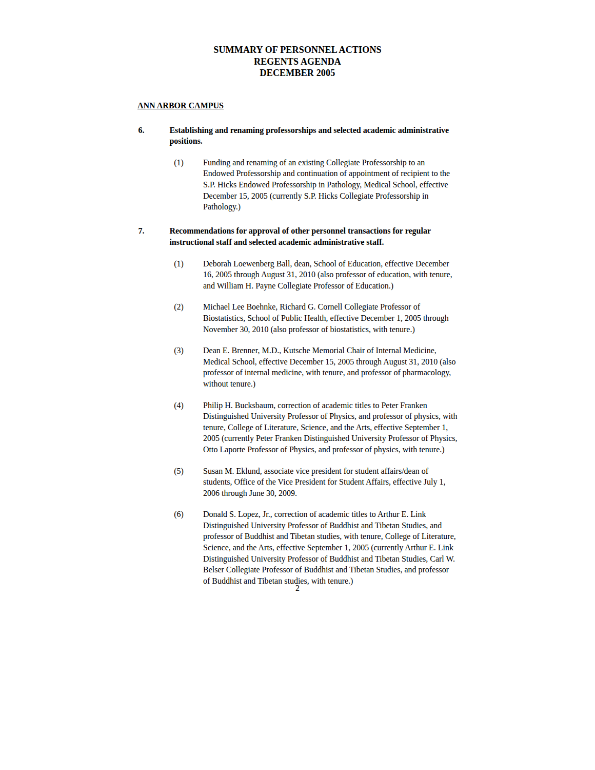SUMMARY OF PERSONNEL ACTIONS REGENTS AGENDA DECEMBER 2005
ANN ARBOR CAMPUS
6.
Establishing and renaming professorships and selected academic administrative positions.
(1)
Funding and renaming of an existing Collegiate Professorship to an Endowed Professorship and continuation of appointment of recipient to the S.P. Hicks Endowed Professorship in Pathology, Medical School, effective December 15, 2005 (currently S.P. Hicks Collegiate Professorship in Pathology.)
7.
Recommendations for approval of other personnel transactions for regular instructional staff and selected academic administrative staff.
(1)
Deborah Loewenberg Ball, dean, School of Education, effective December 16, 2005 through August 31, 2010 (also professor of education, with tenure, and William H. Payne Collegiate Professor of Education.)
(2)
Michael Lee Boehnke, Richard G. Cornell Collegiate Professor of Biostatistics, School of Public Health, effective December 1, 2005 through November 30, 2010 (also professor of biostatistics, with tenure.)
(3)
Dean E. Brenner, M.D., Kutsche Memorial Chair of Internal Medicine, Medical School, effective December 15, 2005 through August 31, 2010 (also professor of internal medicine, with tenure, and professor of pharmacology, without tenure.)
(4)
Philip H. Bucksbaum, correction of academic titles to Peter Franken Distinguished University Professor of Physics, and professor of physics, with tenure, College of Literature, Science, and the Arts, effective September 1, 2005 (currently Peter Franken Distinguished University Professor of Physics, Otto Laporte Professor of Physics, and professor of physics, with tenure.)
(5)
Susan M. Eklund, associate vice president for student affairs/dean of students, Office of the Vice President for Student Affairs, effective July 1, 2006 through June 30, 2009.
(6)
Donald S. Lopez, Jr., correction of academic titles to Arthur E. Link Distinguished University Professor of Buddhist and Tibetan Studies, and professor of Buddhist and Tibetan studies, with tenure, College of Literature, Science, and the Arts, effective September 1, 2005 (currently Arthur E. Link Distinguished University Professor of Buddhist and Tibetan Studies, Carl W. Belser Collegiate Professor of Buddhist and Tibetan Studies, and professor of Buddhist and Tibetan studies, with tenure.)
2